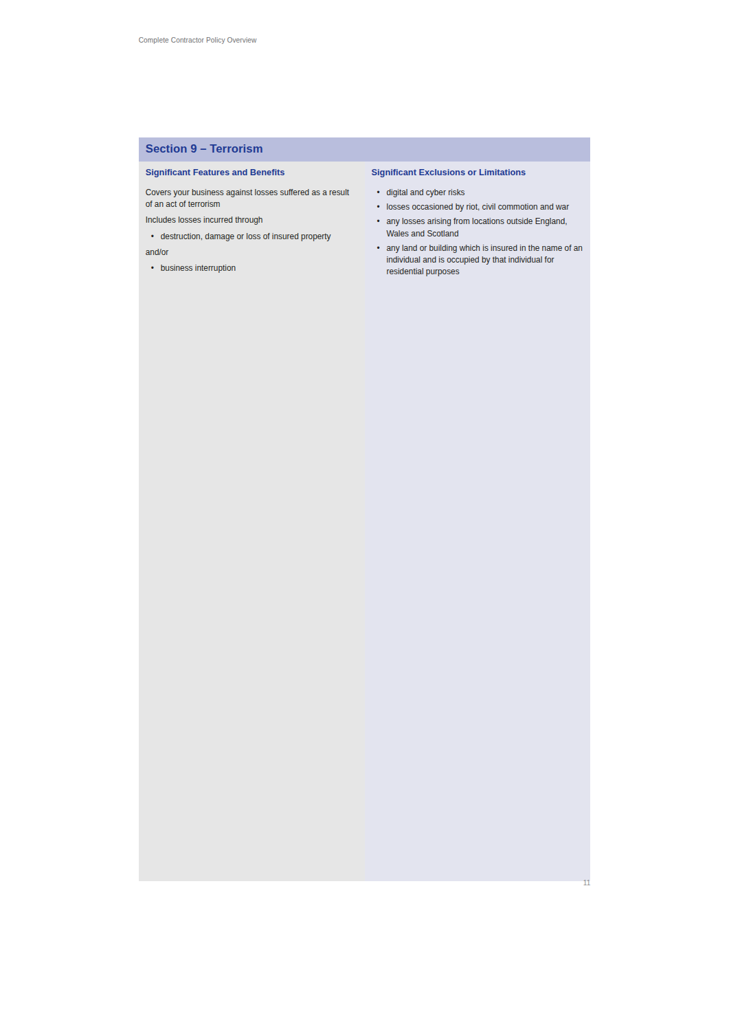Complete Contractor Policy Overview
Section 9 – Terrorism
| Significant Features and Benefits | Significant Exclusions or Limitations |
| --- | --- |
| Covers your business against losses suffered as a result of an act of terrorism Includes losses incurred through destruction, damage or loss of insured property and/or business interruption | digital and cyber risks losses occasioned by riot, civil commotion and war any losses arising from locations outside England, Wales and Scotland any land or building which is insured in the name of an individual and is occupied by that individual for residential purposes |
11